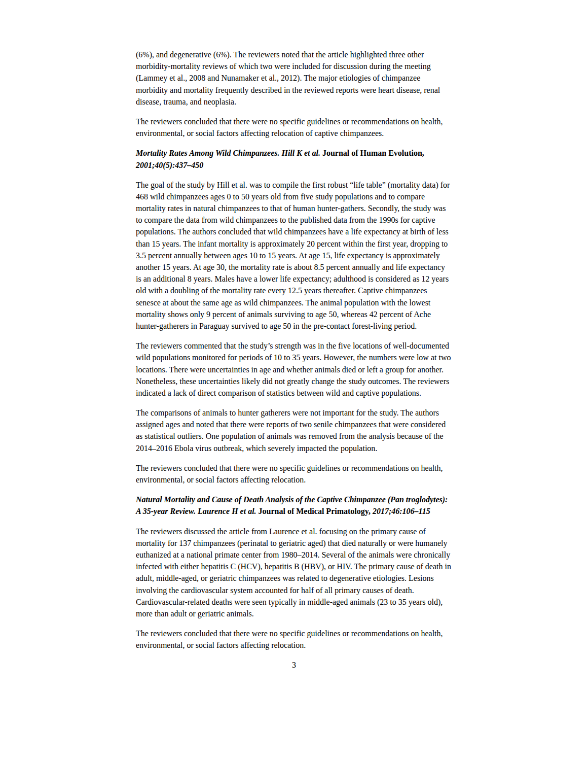(6%), and degenerative (6%). The reviewers noted that the article highlighted three other morbidity-mortality reviews of which two were included for discussion during the meeting (Lammey et al., 2008 and Nunamaker et al., 2012). The major etiologies of chimpanzee morbidity and mortality frequently described in the reviewed reports were heart disease, renal disease, trauma, and neoplasia.
The reviewers concluded that there were no specific guidelines or recommendations on health, environmental, or social factors affecting relocation of captive chimpanzees.
Mortality Rates Among Wild Chimpanzees. Hill K et al. Journal of Human Evolution, 2001;40(5):437–450
The goal of the study by Hill et al. was to compile the first robust “life table” (mortality data) for 468 wild chimpanzees ages 0 to 50 years old from five study populations and to compare mortality rates in natural chimpanzees to that of human hunter-gathers. Secondly, the study was to compare the data from wild chimpanzees to the published data from the 1990s for captive populations. The authors concluded that wild chimpanzees have a life expectancy at birth of less than 15 years. The infant mortality is approximately 20 percent within the first year, dropping to 3.5 percent annually between ages 10 to 15 years. At age 15, life expectancy is approximately another 15 years. At age 30, the mortality rate is about 8.5 percent annually and life expectancy is an additional 8 years. Males have a lower life expectancy; adulthood is considered as 12 years old with a doubling of the mortality rate every 12.5 years thereafter. Captive chimpanzees senesce at about the same age as wild chimpanzees. The animal population with the lowest mortality shows only 9 percent of animals surviving to age 50, whereas 42 percent of Ache hunter-gatherers in Paraguay survived to age 50 in the pre-contact forest-living period.
The reviewers commented that the study’s strength was in the five locations of well-documented wild populations monitored for periods of 10 to 35 years. However, the numbers were low at two locations. There were uncertainties in age and whether animals died or left a group for another. Nonetheless, these uncertainties likely did not greatly change the study outcomes. The reviewers indicated a lack of direct comparison of statistics between wild and captive populations.
The comparisons of animals to hunter gatherers were not important for the study. The authors assigned ages and noted that there were reports of two senile chimpanzees that were considered as statistical outliers. One population of animals was removed from the analysis because of the 2014–2016 Ebola virus outbreak, which severely impacted the population.
The reviewers concluded that there were no specific guidelines or recommendations on health, environmental, or social factors affecting relocation.
Natural Mortality and Cause of Death Analysis of the Captive Chimpanzee (Pan troglodytes): A 35-year Review. Laurence H et al. Journal of Medical Primatology, 2017;46:106–115
The reviewers discussed the article from Laurence et al. focusing on the primary cause of mortality for 137 chimpanzees (perinatal to geriatric aged) that died naturally or were humanely euthanized at a national primate center from 1980–2014. Several of the animals were chronically infected with either hepatitis C (HCV), hepatitis B (HBV), or HIV. The primary cause of death in adult, middle-aged, or geriatric chimpanzees was related to degenerative etiologies. Lesions involving the cardiovascular system accounted for half of all primary causes of death. Cardiovascular-related deaths were seen typically in middle-aged animals (23 to 35 years old), more than adult or geriatric animals.
The reviewers concluded that there were no specific guidelines or recommendations on health, environmental, or social factors affecting relocation.
3